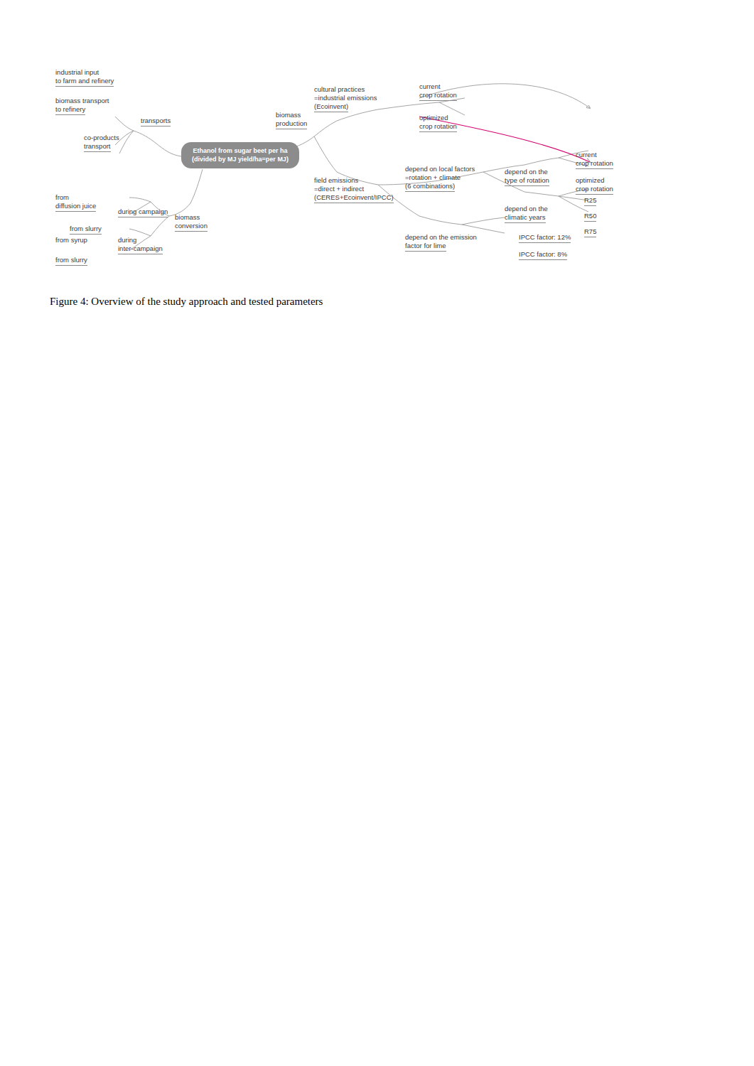Ethanol from sugar beet per ha
(divided by MJ yield/ha=per MJ)
industrial input to farm and refinery biomass transport to refinery transports co-products transport from diffusion juice during campaign from slurry biomass conversion from syrup during inter-campaign from slurry cultural practices =industrial emissions (Ecoinvent) biomass production current crop rotation optimized crop rotation field emissions =direct + indirect (CERES+Ecoinvent/IPCC) depend on local factors =rotation + climate (6 combinations) depend on the type of rotation current crop rotation optimized crop rotation depend on the climatic years R25 R50 R75 depend on the emission factor for lime IPCC factor: 12% IPCC factor: 8%
Figure 4: Overview of the study approach and tested parameters